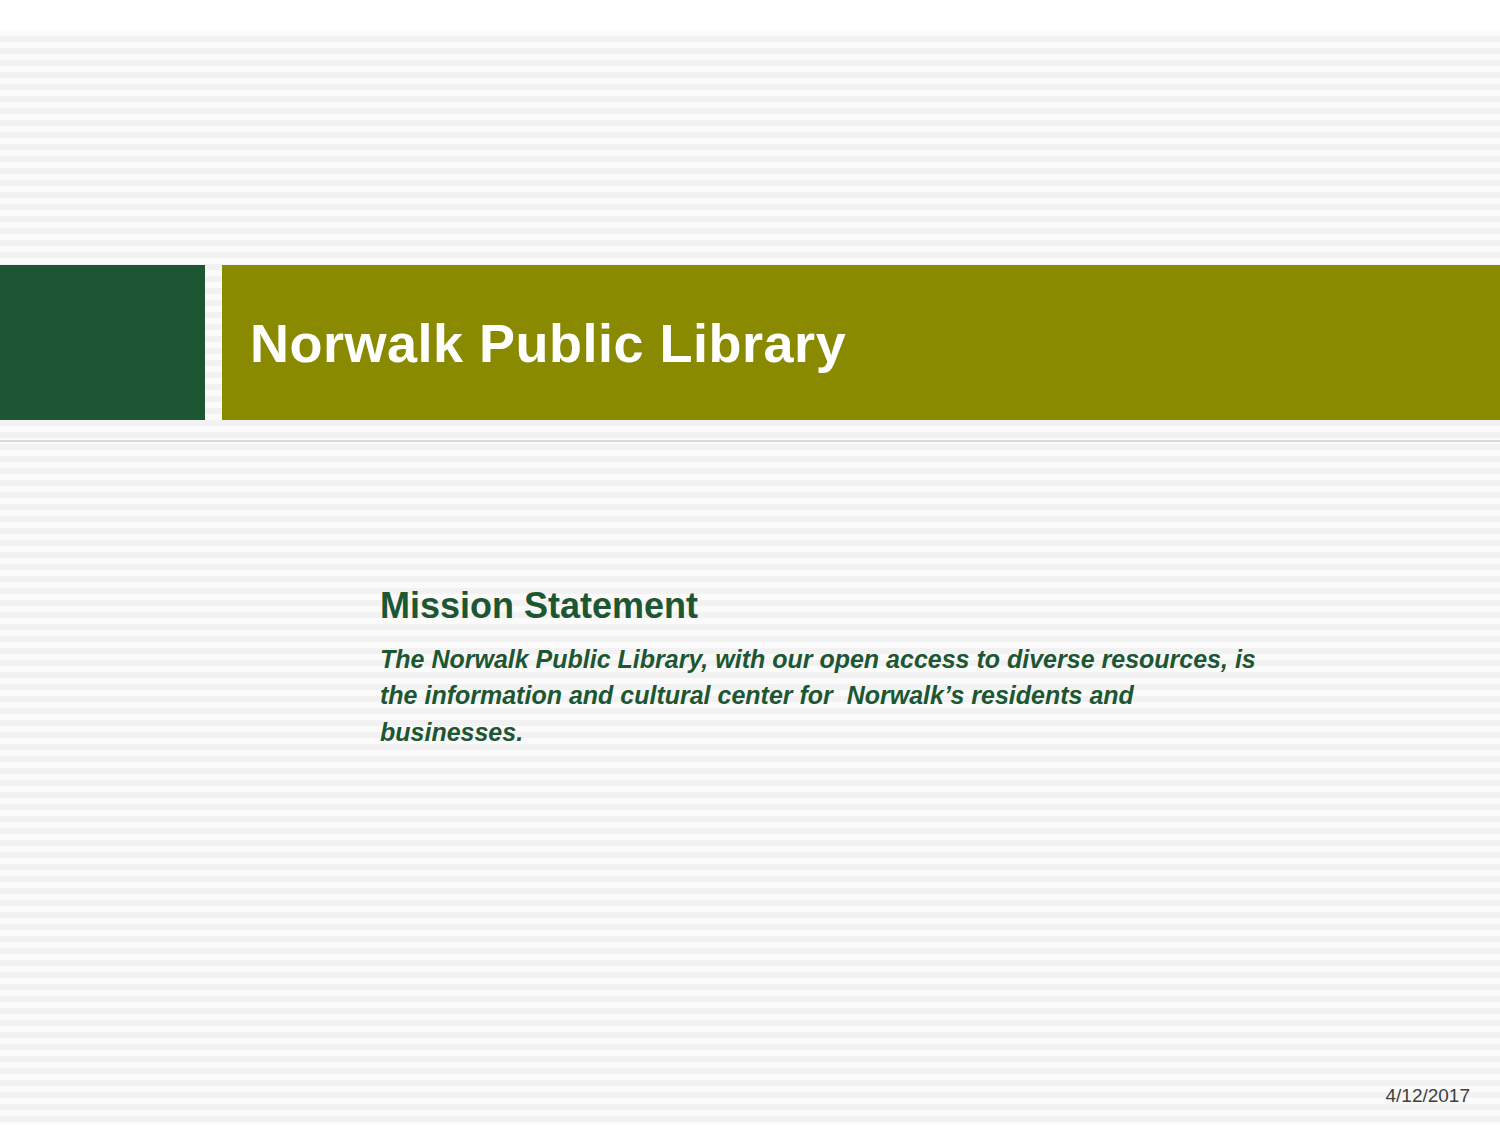Norwalk Public Library
Mission Statement
The Norwalk Public Library, with our open access to diverse resources, is the information and cultural center for Norwalk’s residents and businesses.
4/12/2017